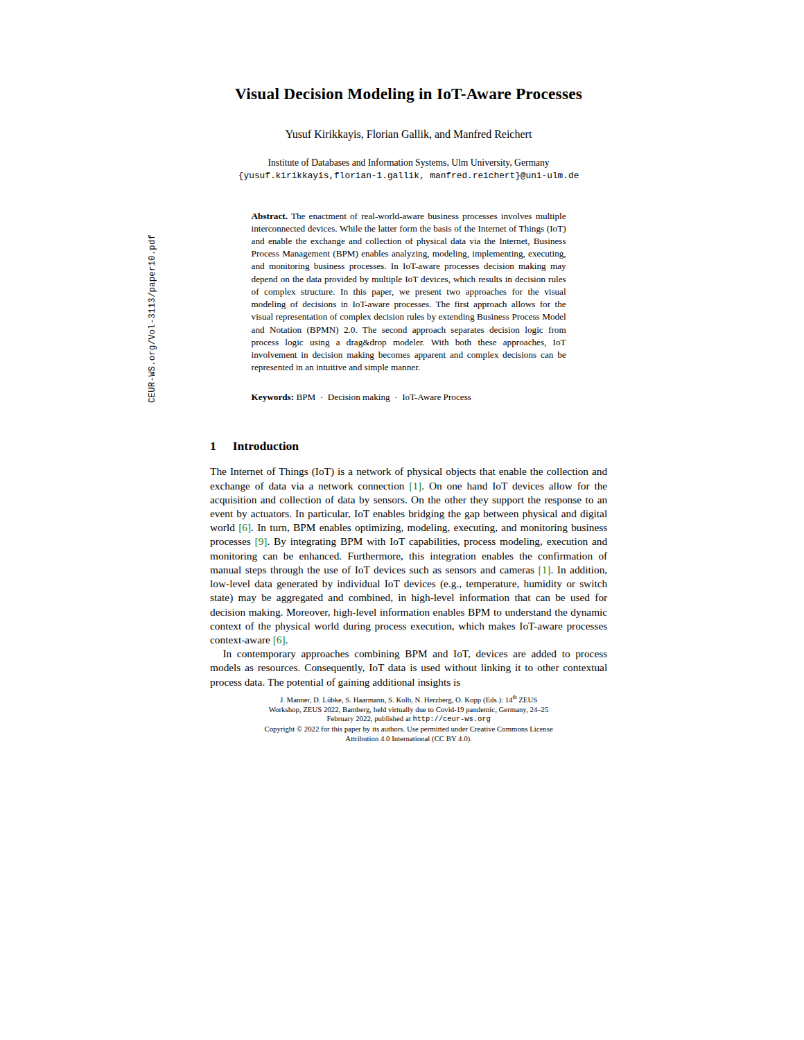CEUR-WS.org/Vol-3113/paper10.pdf
Visual Decision Modeling in IoT-Aware Processes
Yusuf Kirikkayis, Florian Gallik, and Manfred Reichert
Institute of Databases and Information Systems, Ulm University, Germany
{yusuf.kirikkayis,florian-1.gallik, manfred.reichert}@uni-ulm.de
Abstract. The enactment of real-world-aware business processes involves multiple interconnected devices. While the latter form the basis of the Internet of Things (IoT) and enable the exchange and collection of physical data via the Internet, Business Process Management (BPM) enables analyzing, modeling, implementing, executing, and monitoring business processes. In IoT-aware processes decision making may depend on the data provided by multiple IoT devices, which results in decision rules of complex structure. In this paper, we present two approaches for the visual modeling of decisions in IoT-aware processes. The first approach allows for the visual representation of complex decision rules by extending Business Process Model and Notation (BPMN) 2.0. The second approach separates decision logic from process logic using a drag&drop modeler. With both these approaches, IoT involvement in decision making becomes apparent and complex decisions can be represented in an intuitive and simple manner.
Keywords: BPM · Decision making · IoT-Aware Process
1 Introduction
The Internet of Things (IoT) is a network of physical objects that enable the collection and exchange of data via a network connection [1]. On one hand IoT devices allow for the acquisition and collection of data by sensors. On the other they support the response to an event by actuators. In particular, IoT enables bridging the gap between physical and digital world [6]. In turn, BPM enables optimizing, modeling, executing, and monitoring business processes [9]. By integrating BPM with IoT capabilities, process modeling, execution and monitoring can be enhanced. Furthermore, this integration enables the confirmation of manual steps through the use of IoT devices such as sensors and cameras [1]. In addition, low-level data generated by individual IoT devices (e.g., temperature, humidity or switch state) may be aggregated and combined, in high-level information that can be used for decision making. Moreover, high-level information enables BPM to understand the dynamic context of the physical world during process execution, which makes IoT-aware processes context-aware [6].
In contemporary approaches combining BPM and IoT, devices are added to process models as resources. Consequently, IoT data is used without linking it to other contextual process data. The potential of gaining additional insights is
J. Manner, D. Lübke, S. Haarmann, S. Kolb, N. Herzberg, O. Kopp (Eds.): 14th ZEUS
Workshop, ZEUS 2022, Bamberg, held virtually due to Covid-19 pandemic, Germany, 24–25
February 2022, published at http://ceur-ws.org
Copyright © 2022 for this paper by its authors. Use permitted under Creative Commons License
Attribution 4.0 International (CC BY 4.0).